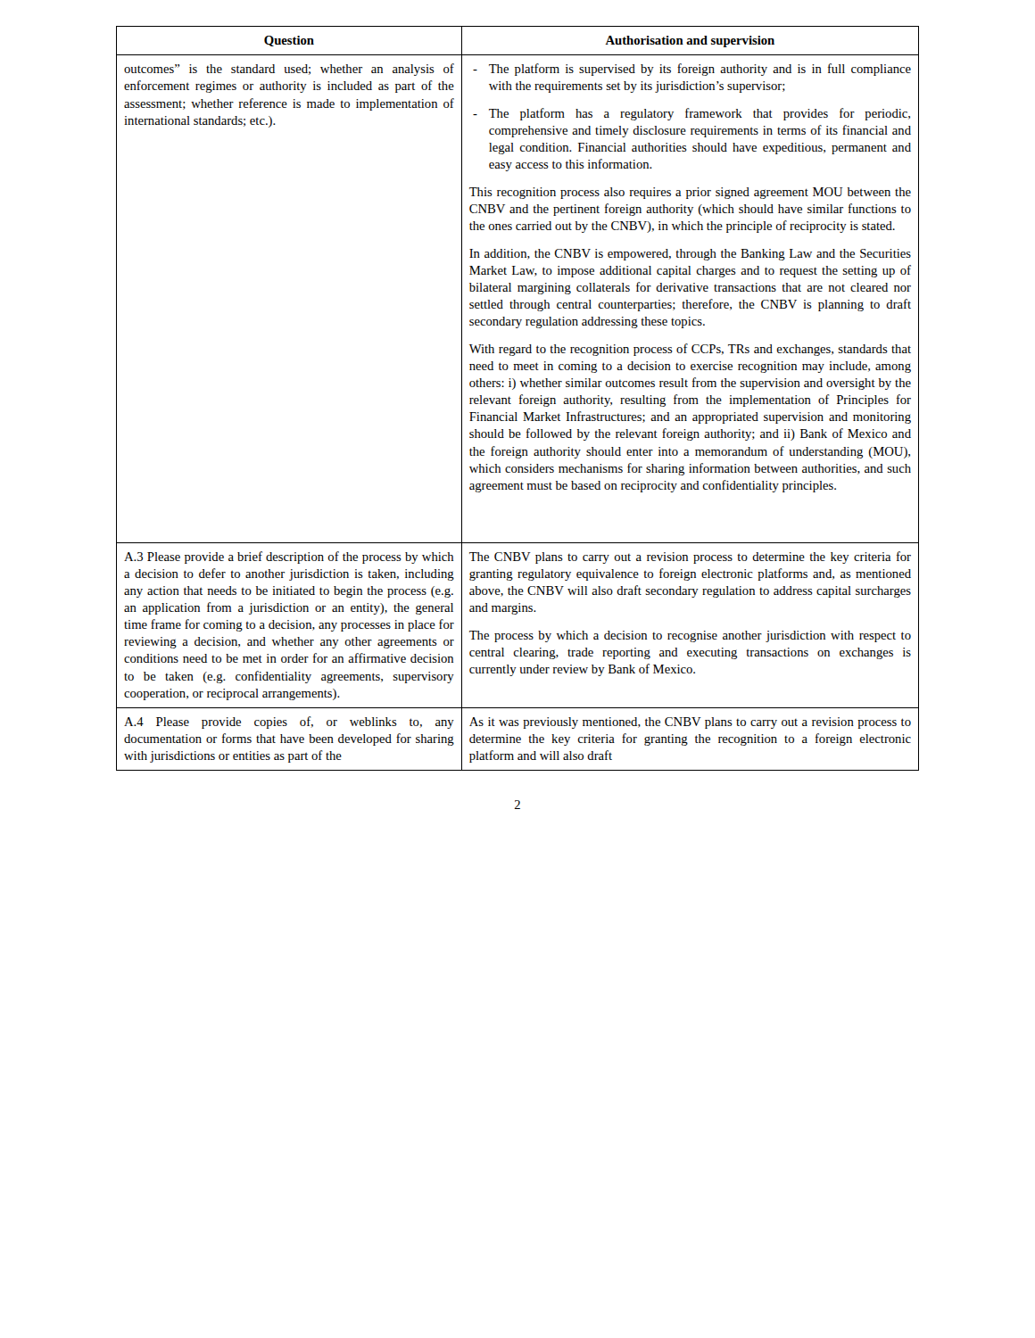| Question | Authorisation and supervision |
| --- | --- |
| outcomes” is the standard used; whether an analysis of enforcement regimes or authority is included as part of the assessment; whether reference is made to implementation of international standards; etc.). | The platform is supervised by its foreign authority and is in full compliance with the requirements set by its jurisdiction’s supervisor; The platform has a regulatory framework that provides for periodic, comprehensive and timely disclosure requirements in terms of its financial and legal condition. Financial authorities should have expeditious, permanent and easy access to this information. This recognition process also requires a prior signed agreement MOU between the CNBV and the pertinent foreign authority (which should have similar functions to the ones carried out by the CNBV), in which the principle of reciprocity is stated. In addition, the CNBV is empowered, through the Banking Law and the Securities Market Law, to impose additional capital charges and to request the setting up of bilateral margining collaterals for derivative transactions that are not cleared nor settled through central counterparties; therefore, the CNBV is planning to draft secondary regulation addressing these topics. With regard to the recognition process of CCPs, TRs and exchanges, standards that need to meet in coming to a decision to exercise recognition may include, among others: i) whether similar outcomes result from the supervision and oversight by the relevant foreign authority, resulting from the implementation of Principles for Financial Market Infrastructures; and an appropriated supervision and monitoring should be followed by the relevant foreign authority; and ii) Bank of Mexico and the foreign authority should enter into a memorandum of understanding (MOU), which considers mechanisms for sharing information between authorities, and such agreement must be based on reciprocity and confidentiality principles. |
| A.3 Please provide a brief description of the process by which a decision to defer to another jurisdiction is taken, including any action that needs to be initiated to begin the process (e.g. an application from a jurisdiction or an entity), the general time frame for coming to a decision, any processes in place for reviewing a decision, and whether any other agreements or conditions need to be met in order for an affirmative decision to be taken (e.g. confidentiality agreements, supervisory cooperation, or reciprocal arrangements). | The CNBV plans to carry out a revision process to determine the key criteria for granting regulatory equivalence to foreign electronic platforms and, as mentioned above, the CNBV will also draft secondary regulation to address capital surcharges and margins. The process by which a decision to recognise another jurisdiction with respect to central clearing, trade reporting and executing transactions on exchanges is currently under review by Bank of Mexico. |
| A.4 Please provide copies of, or weblinks to, any documentation or forms that have been developed for sharing with jurisdictions or entities as part of the | As it was previously mentioned, the CNBV plans to carry out a revision process to determine the key criteria for granting the recognition to a foreign electronic platform and will also draft |
2